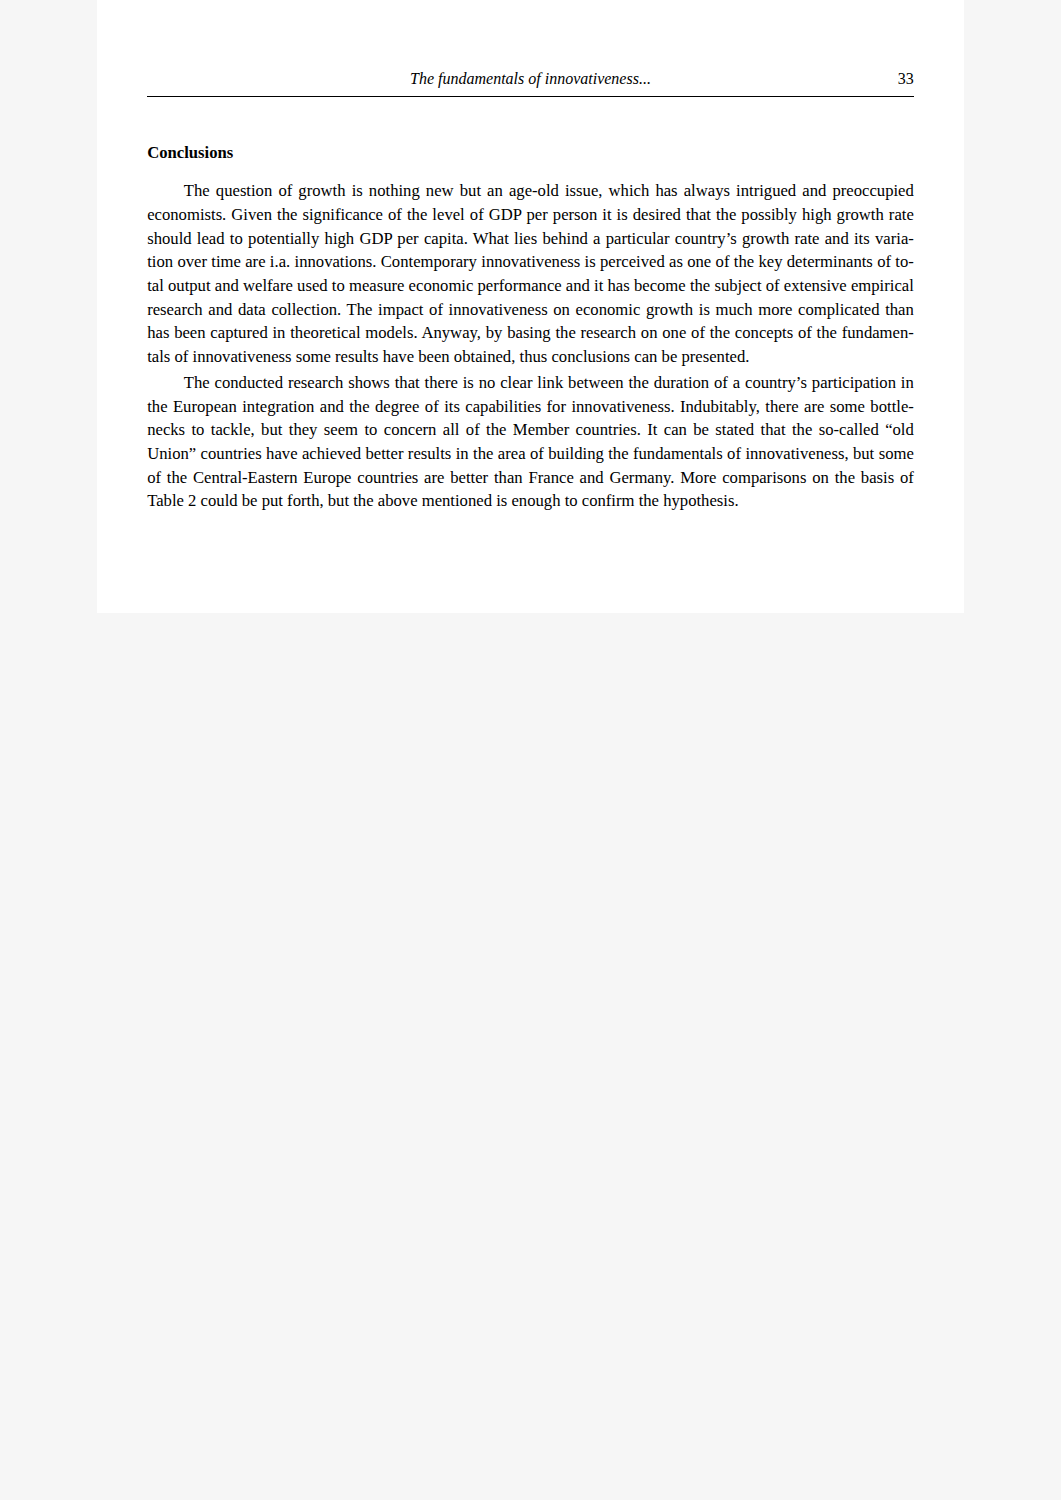The fundamentals of innovativeness... 33
Conclusions
The question of growth is nothing new but an age-old issue, which has always intrigued and preoccupied economists. Given the significance of the level of GDP per person it is desired that the possibly high growth rate should lead to potentially high GDP per capita. What lies behind a particular country’s growth rate and its variation over time are i.a. innovations. Contemporary innovativeness is perceived as one of the key determinants of total output and welfare used to measure economic performance and it has become the subject of extensive empirical research and data collection. The impact of innovativeness on economic growth is much more complicated than has been captured in theoretical models. Anyway, by basing the research on one of the concepts of the fundamentals of innovativeness some results have been obtained, thus conclusions can be presented.
The conducted research shows that there is no clear link between the duration of a country’s participation in the European integration and the degree of its capabilities for innovativeness. Indubitably, there are some bottlenecks to tackle, but they seem to concern all of the Member countries. It can be stated that the so-called “old Union” countries have achieved better results in the area of building the fundamentals of innovativeness, but some of the Central-Eastern Europe countries are better than France and Germany. More comparisons on the basis of Table 2 could be put forth, but the above mentioned is enough to confirm the hypothesis.